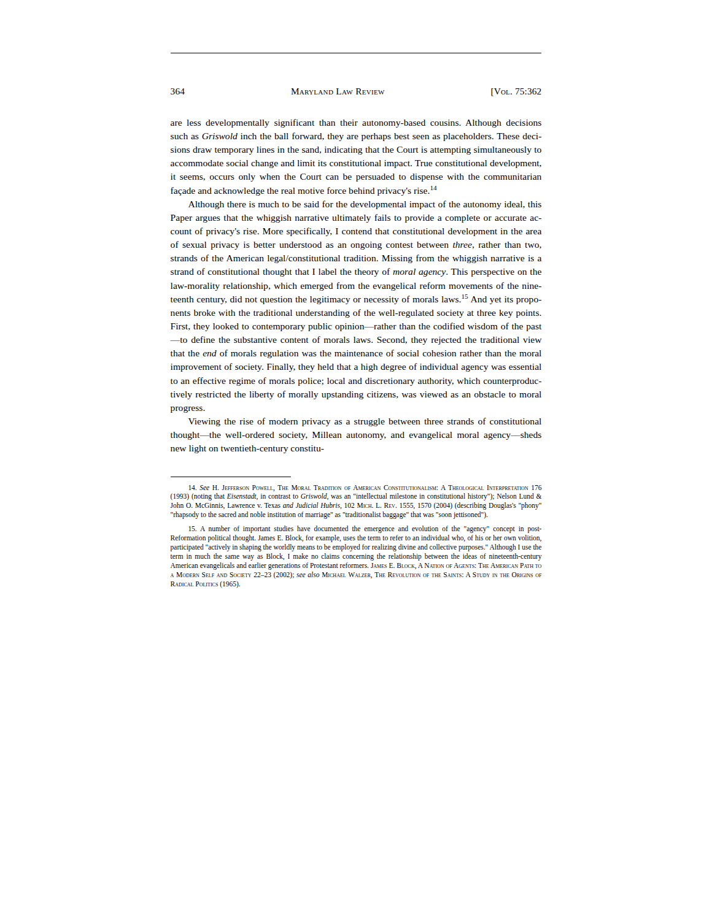364 Maryland Law Review [Vol. 75:362
are less developmentally significant than their autonomy-based cousins. Although decisions such as Griswold inch the ball forward, they are perhaps best seen as placeholders. These decisions draw temporary lines in the sand, indicating that the Court is attempting simultaneously to accommodate social change and limit its constitutional impact. True constitutional development, it seems, occurs only when the Court can be persuaded to dispense with the communitarian façade and acknowledge the real motive force behind privacy's rise.14
Although there is much to be said for the developmental impact of the autonomy ideal, this Paper argues that the whiggish narrative ultimately fails to provide a complete or accurate account of privacy's rise. More specifically, I contend that constitutional development in the area of sexual privacy is better understood as an ongoing contest between three, rather than two, strands of the American legal/constitutional tradition. Missing from the whiggish narrative is a strand of constitutional thought that I label the theory of moral agency. This perspective on the law-morality relationship, which emerged from the evangelical reform movements of the nineteenth century, did not question the legitimacy or necessity of morals laws.15 And yet its proponents broke with the traditional understanding of the well-regulated society at three key points. First, they looked to contemporary public opinion—rather than the codified wisdom of the past—to define the substantive content of morals laws. Second, they rejected the traditional view that the end of morals regulation was the maintenance of social cohesion rather than the moral improvement of society. Finally, they held that a high degree of individual agency was essential to an effective regime of morals police; local and discretionary authority, which counterproductively restricted the liberty of morally upstanding citizens, was viewed as an obstacle to moral progress.
Viewing the rise of modern privacy as a struggle between three strands of constitutional thought—the well-ordered society, Millean autonomy, and evangelical moral agency—sheds new light on twentieth-century constitu-
14. See H. Jefferson Powell, The Moral Tradition of American Constitutionalism: A Theological Interpretation 176 (1993) (noting that Eisenstadt, in contrast to Griswold, was an "intellectual milestone in constitutional history"); Nelson Lund & John O. McGinnis, Lawrence v. Texas and Judicial Hubris, 102 Mich. L. Rev. 1555, 1570 (2004) (describing Douglas's "phony" "rhapsody to the sacred and noble institution of marriage" as "traditionalist baggage" that was "soon jettisoned").
15. A number of important studies have documented the emergence and evolution of the "agency" concept in post-Reformation political thought. James E. Block, for example, uses the term to refer to an individual who, of his or her own volition, participated "actively in shaping the worldly means to be employed for realizing divine and collective purposes." Although I use the term in much the same way as Block, I make no claims concerning the relationship between the ideas of nineteenth-century American evangelicals and earlier generations of Protestant reformers. James E. Block, A Nation of Agents: The American Path to a Modern Self and Society 22–23 (2002); see also Michael Walzer, The Revolution of the Saints: A Study in the Origins of Radical Politics (1965).